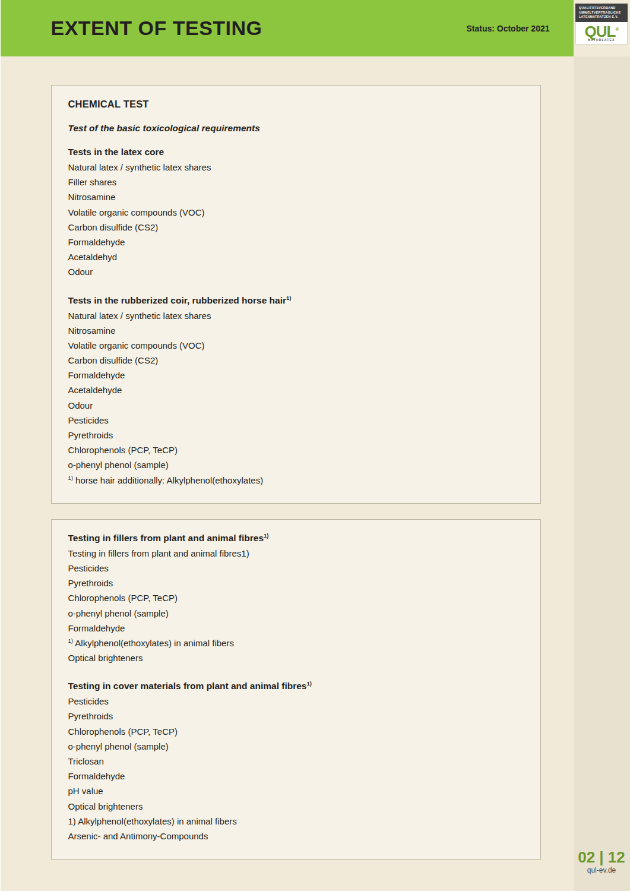Extent of Testing
Status: October 2021
Qualitätsverband
Umweltverträgliche
Latexmatratzen e.V.
QUL®
Naturlatex
CHEMICAL TEST
Test of the basic toxicological requirements
Tests in the latex core
Natural latex / synthetic latex shares
Filler shares
Nitrosamine
Volatile organic compounds (VOC)
Carbon disulfide (CS2)
Formaldehyde
Acetaldehyd
Odour
Tests in the rubberized coir, rubberized horse hair1)
Natural latex / synthetic latex shares
Nitrosamine
Volatile organic compounds (VOC)
Carbon disulfide (CS2)
Formaldehyde
Acetaldehyde
Odour
Pesticides
Pyrethroids
Chlorophenols (PCP, TeCP)
o-phenyl phenol (sample)
1) horse hair additionally: Alkylphenol(ethoxylates)
Testing in fillers from plant and animal fibres1)
Testing in fillers from plant and animal fibres1)
Pesticides
Pyrethroids
Chlorophenols (PCP, TeCP)
o-phenyl phenol (sample)
Formaldehyde
1) Alkylphenol(ethoxylates) in animal fibers
Optical brighteners
Testing in cover materials from plant and animal fibres1)
Pesticides
Pyrethroids
Chlorophenols (PCP, TeCP)
o-phenyl phenol (sample)
Triclosan
Formaldehyde
pH value
Optical brighteners
1) Alkylphenol(ethoxylates) in animal fibers
Arsenic- and Antimony-Compounds
02 | 12
qul-ev.de